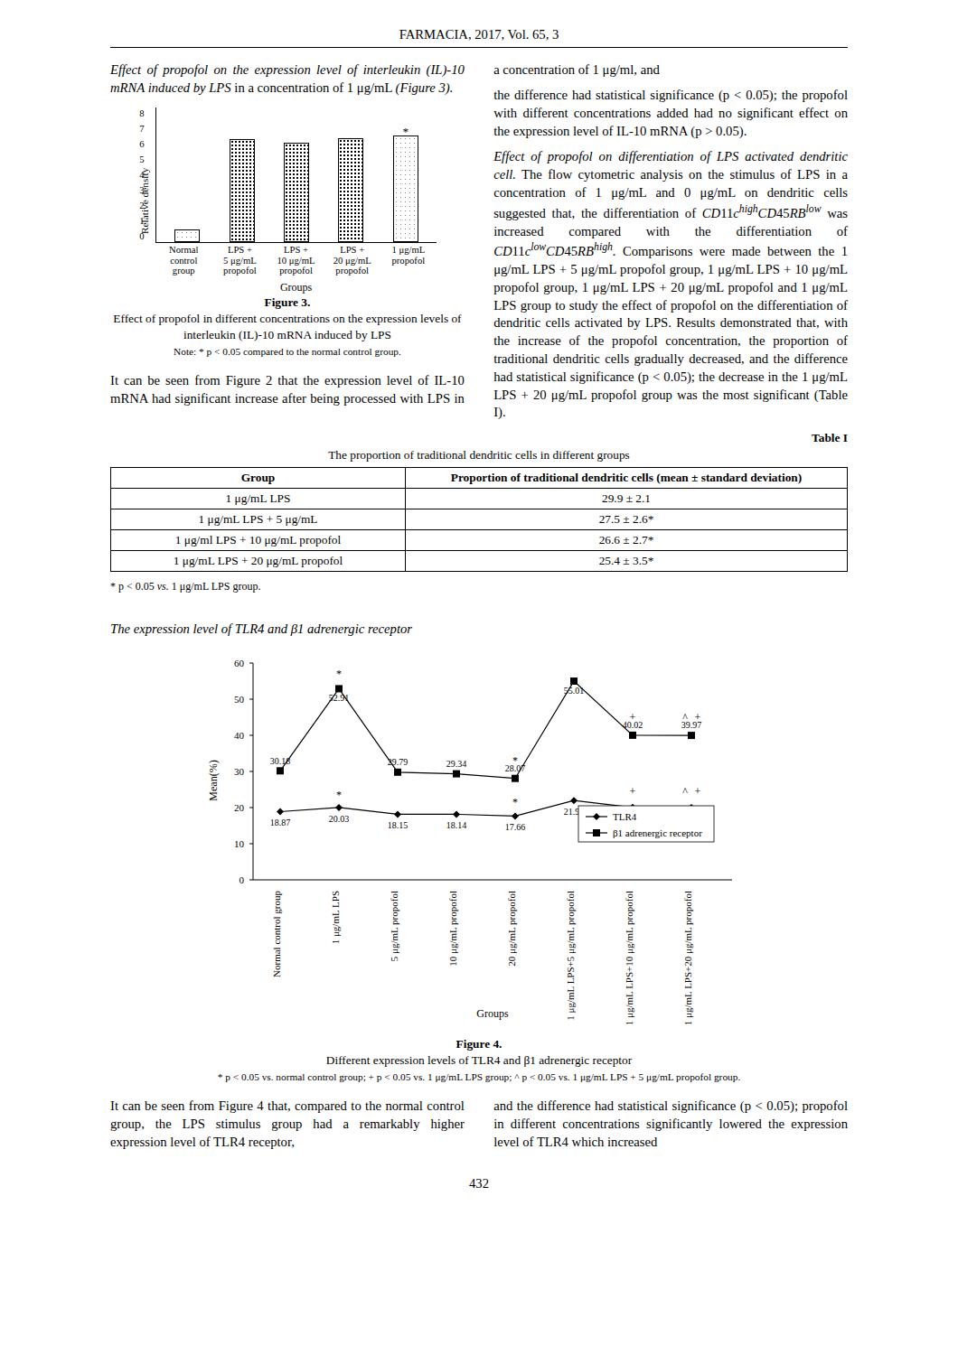FARMACIA, 2017, Vol. 65, 3
Effect of propofol on the expression level of interleukin (IL)-10 mRNA induced by LPS in a concentration of 1 μg/mL (Figure 3).
Relative density
876543210
*
Normal
control
group
LPS +
5 μg/mL
propofol
LPS +
10 μg/mL
propofol
LPS +
20 μg/mL
propofol
1 μg/mL
propofol
Groups
Figure 3. Effect of propofol in different concentrations on the expression levels of interleukin (IL)-10 mRNA induced by LPS
Note: * p < 0.05 compared to the normal control group.
It can be seen from Figure 2 that the expression level of IL-10 mRNA had significant increase after being processed with LPS in a concentration of 1 μg/ml, and
the difference had statistical significance (p < 0.05); the propofol with different concentrations added had no significant effect on the expression level of IL-10 mRNA (p > 0.05).
Effect of propofol on differentiation of LPS activated dendritic cell. The flow cytometric analysis on the stimulus of LPS in a concentration of 1 μg/mL and 0 μg/mL on dendritic cells suggested that, the differentiation of CD11chigh CD45RBlow was increased compared with the differentiation of CD11clow CD45RBhigh. Comparisons were made between the 1 μg/mL LPS + 5 μg/mL propofol group, 1 μg/mL LPS + 10 μg/mL propofol group, 1 μg/mL LPS + 20 μg/mL propofol and 1 μg/mL LPS group to study the effect of propofol on the differentiation of dendritic cells activated by LPS. Results demonstrated that, with the increase of the propofol concentration, the proportion of traditional dendritic cells gradually decreased, and the difference had statistical significance (p < 0.05); the decrease in the 1 μg/mL LPS + 20 μg/mL propofol group was the most significant (Table I).
Table I
The proportion of traditional dendritic cells in different groups
| Group | Proportion of traditional dendritic cells (mean ± standard deviation) |
| --- | --- |
| 1 μg/mL LPS | 29.9 ± 2.1 |
| 1 μg/mL LPS + 5 μg/mL | 27.5 ± 2.6* |
| 1 μg/ml LPS + 10 μg/mL propofol | 26.6 ± 2.7* |
| 1 μg/mL LPS + 20 μg/mL propofol | 25.4 ± 3.5* |
* p < 0.05 vs. 1 μg/mL LPS group.
The expression level of TLR4 and β1 adrenergic receptor
0 10 20 30 40 50 60 Mean(%) 30.18 52.91 29.79 29.34 28.07 55.01 40.02 39.97 18.87 20.03 18.15 18.14 17.66 21.96 20.04 20.03 * * * * + + ^ + ^ + TLR4 β1 adrenergic receptor Normal control group 1 μg/mL LPS 5 μg/mL propofol 10 μg/mL propofol 20 μg/mL propofol 1 μg/mL LPS+5 μg/mL propofol 1 μg/mL LPS+10 μg/mL propofol 1 μg/mL LPS+20 μg/mL propofol Groups
Figure 4. Different expression levels of TLR4 and β1 adrenergic receptor
* p < 0.05 vs. normal control group; + p < 0.05 vs. 1 μg/mL LPS group; ^ p < 0.05 vs. 1 μg/mL LPS + 5 μg/mL propofol group.
It can be seen from Figure 4 that, compared to the normal control group, the LPS stimulus group had a remarkably higher expression level of TLR4 receptor,
and the difference had statistical significance (p < 0.05); propofol in different concentrations significantly lowered the expression level of TLR4 which increased
432